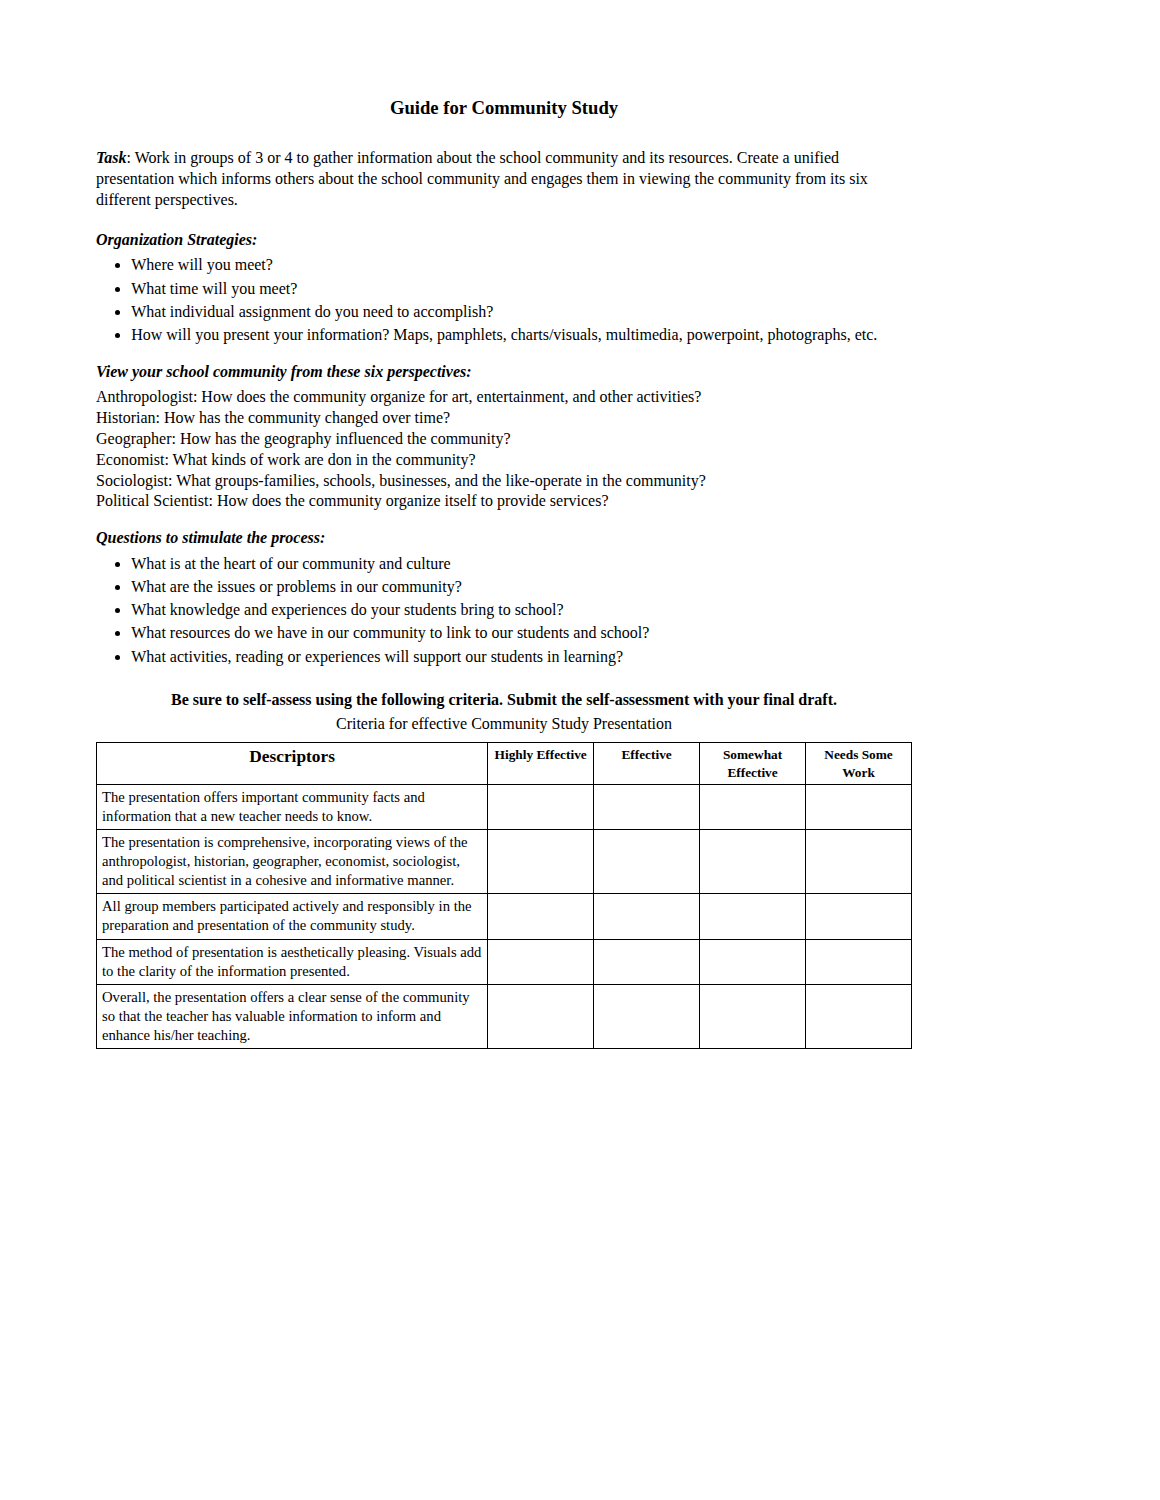Guide for Community Study
Task: Work in groups of 3 or 4 to gather information about the school community and its resources. Create a unified presentation which informs others about the school community and engages them in viewing the community from its six different perspectives.
Organization Strategies:
Where will you meet?
What time will you meet?
What individual assignment do you need to accomplish?
How will you present your information? Maps, pamphlets, charts/visuals, multimedia, powerpoint, photographs, etc.
View your school community from these six perspectives:
Anthropologist: How does the community organize for art, entertainment, and other activities?
Historian: How has the community changed over time?
Geographer: How has the geography influenced the community?
Economist: What kinds of work are don in the community?
Sociologist: What groups-families, schools, businesses, and the like-operate in the community?
Political Scientist: How does the community organize itself to provide services?
Questions to stimulate the process:
What is at the heart of our community and culture
What are the issues or problems in our community?
What knowledge and experiences do your students bring to school?
What resources do we have in our community to link to our students and school?
What activities, reading or experiences will support our students in learning?
Be sure to self-assess using the following criteria. Submit the self-assessment with your final draft.
Criteria for effective Community Study Presentation
| Descriptors | Highly Effective | Effective | Somewhat Effective | Needs Some Work |
| --- | --- | --- | --- | --- |
| The presentation offers important community facts and information that a new teacher needs to know. | | | | |
| The presentation is comprehensive, incorporating views of the anthropologist, historian, geographer, economist, sociologist, and political scientist in a cohesive and informative manner. | | | | |
| All group members participated actively and responsibly in the preparation and presentation of the community study. | | | | |
| The method of presentation is aesthetically pleasing. Visuals add to the clarity of the information presented. | | | | |
| Overall, the presentation offers a clear sense of the community so that the teacher has valuable information to inform and enhance his/her teaching. | | | | |